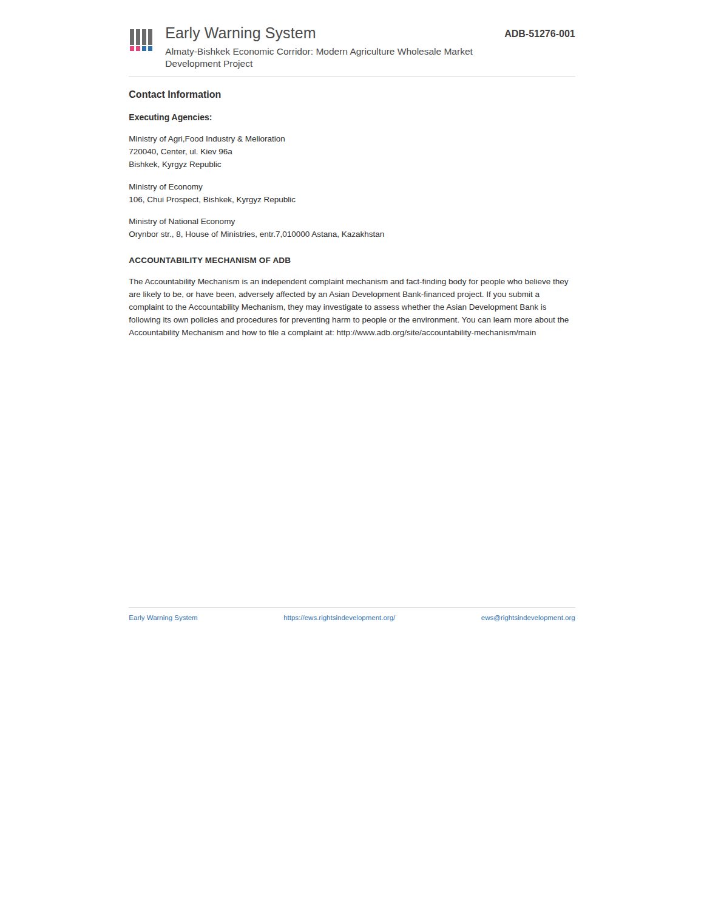Early Warning System
Almaty-Bishkek Economic Corridor: Modern Agriculture Wholesale Market Development Project
ADB-51276-001
Contact Information
Executing Agencies:
Ministry of Agri,Food Industry & Melioration
720040, Center, ul. Kiev 96a
Bishkek, Kyrgyz Republic
Ministry of Economy
106, Chui Prospect, Bishkek, Kyrgyz Republic
Ministry of National Economy
Orynbor str., 8, House of Ministries, entr.7,010000 Astana, Kazakhstan
ACCOUNTABILITY MECHANISM OF ADB
The Accountability Mechanism is an independent complaint mechanism and fact-finding body for people who believe they are likely to be, or have been, adversely affected by an Asian Development Bank-financed project. If you submit a complaint to the Accountability Mechanism, they may investigate to assess whether the Asian Development Bank is following its own policies and procedures for preventing harm to people or the environment. You can learn more about the Accountability Mechanism and how to file a complaint at: http://www.adb.org/site/accountability-mechanism/main
Early Warning System
https://ews.rightsindevelopment.org/
ews@rightsindevelopment.org